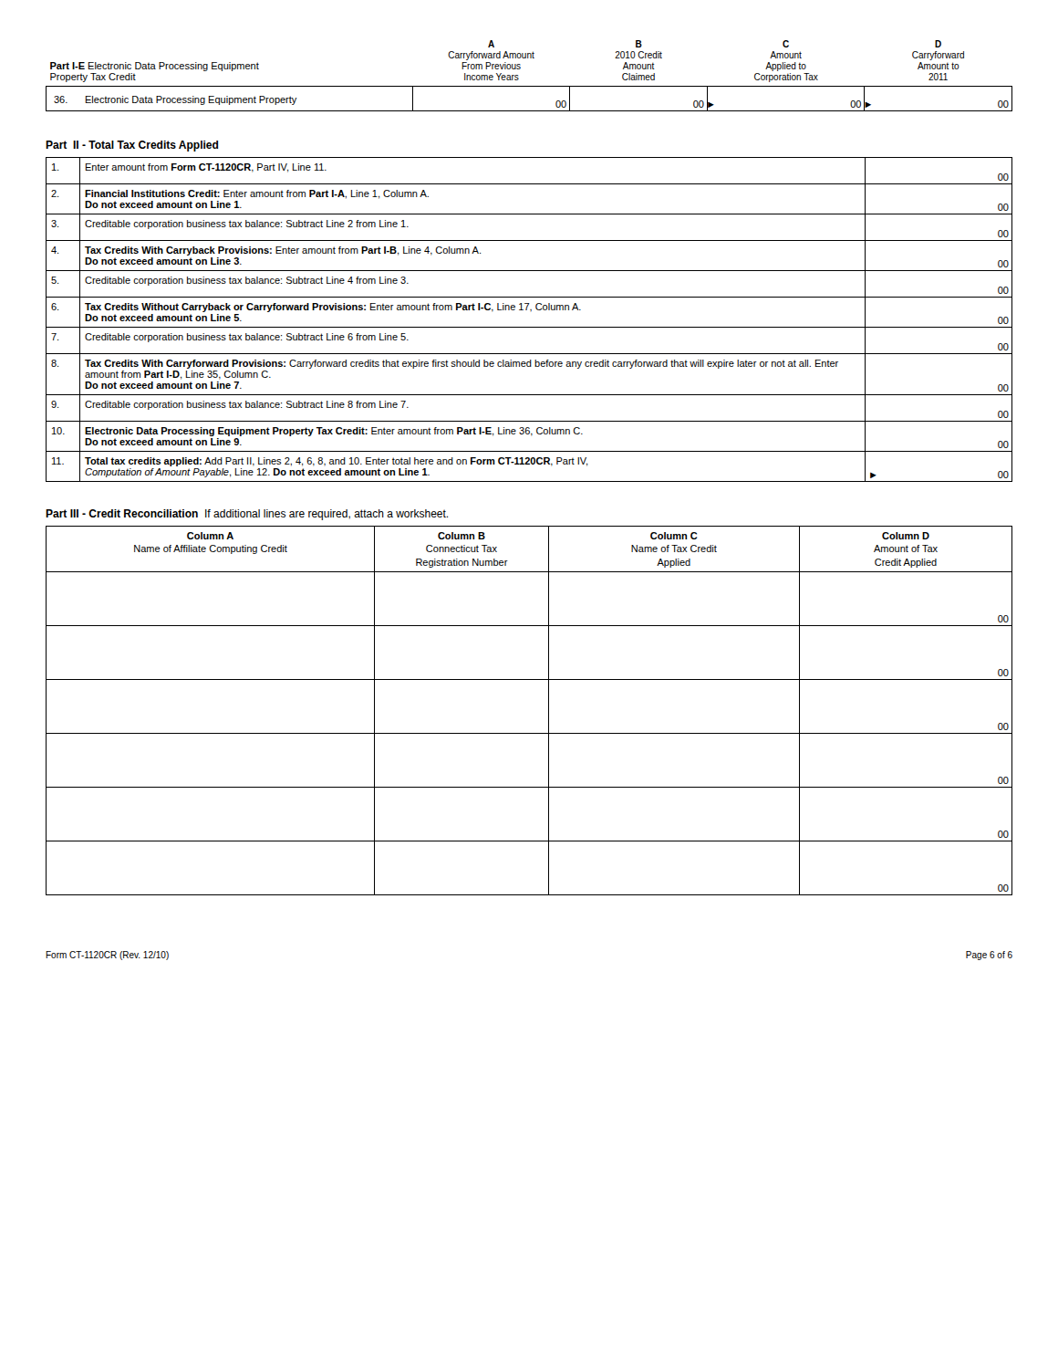| Part I-E Electronic Data Processing Equipment Property Tax Credit | A Carryforward Amount From Previous Income Years | B 2010 Credit Amount Claimed | C Amount Applied to Corporation Tax | D Carryforward Amount to 2011 |
| / 36. / Electronic Data Processing Equipment Property / | 00 | 00 ► | 00 ► | 00 |
Part II - Total Tax Credits Applied
| 1. | Enter amount from Form CT-1120CR , Part IV, Line 11. | 00 |
| 2. | Financial Institutions Credit: Enter amount from Part I-A , Line 1, Column A. Do not exceed amount on Line 1 . | 00 |
| 3. | Creditable corporation business tax balance: Subtract Line 2 from Line 1. | 00 |
| 4. | Tax Credits With Carryback Provisions: Enter amount from Part I-B , Line 4, Column A. Do not exceed amount on Line 3 . | 00 |
| 5. | Creditable corporation business tax balance: Subtract Line 4 from Line 3. | 00 |
| 6. | Tax Credits Without Carryback or Carryforward Provisions: Enter amount from Part I-C , Line 17, Column A. Do not exceed amount on Line 5 . | 00 |
| 7. | Creditable corporation business tax balance: Subtract Line 6 from Line 5. | 00 |
| 8. | Tax Credits With Carryforward Provisions: Carryforward credits that expire first should be claimed before any credit carryforward that will expire later or not at all. Enter amount from Part I-D , Line 35, Column C. Do not exceed amount on Line 7 . | 00 |
| 9. | Creditable corporation business tax balance: Subtract Line 8 from Line 7. | 00 |
| 10. | Electronic Data Processing Equipment Property Tax Credit: Enter amount from Part I-E , Line 36, Column C. Do not exceed amount on Line 9 . | 00 |
| 11. | Total tax credits applied: Add Part II, Lines 2, 4, 6, 8, and 10. Enter total here and on Form CT-1120CR , Part IV, Computation of Amount Payable , Line 12. Do not exceed amount on Line 1 . | ► 00 |
Part III - Credit Reconciliation If additional lines are required, attach a worksheet.
| Column A Name of Affiliate Computing Credit | Column B Connecticut Tax Registration Number | Column C Name of Tax Credit Applied | Column D Amount of Tax Credit Applied |
| --- | --- | --- | --- |
| | | | 00 |
| | | | 00 |
| | | | 00 |
| | | | 00 |
| | | | 00 |
| | | | 00 |
Form CT-1120CR (Rev. 12/10)
Page 6 of 6